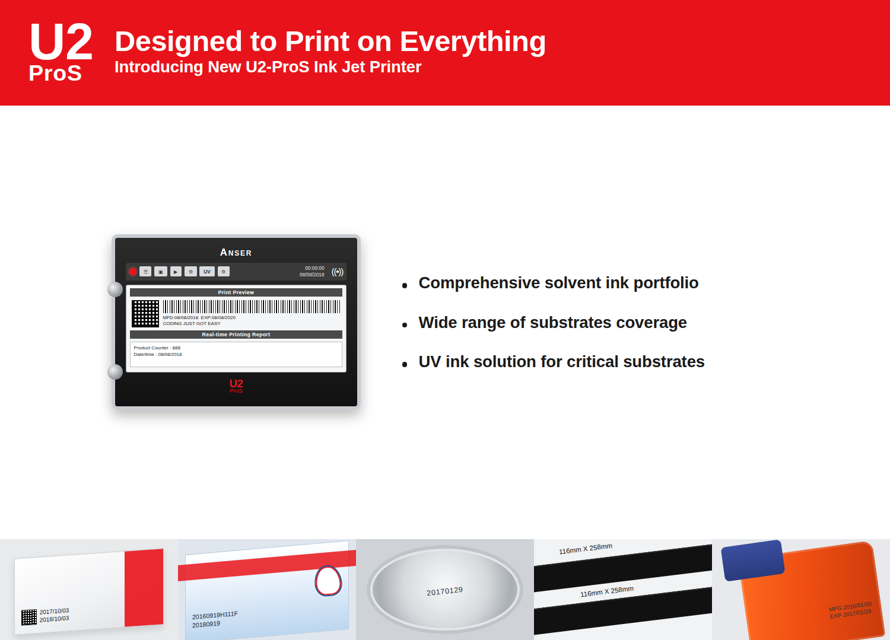U2 ProS
Designed to Print on Everything
Introducing New U2-ProS Ink Jet Printer
Anser
☰ ▣ ▶ ⚙ UV ⚙ 00:00:00
08/08/2018 ((•))
Print Preview
MFD:08/08/2018 EXP:08/08/2020
CODING JUST GOT EASY
Real-time Printing Report
Product Counter : 888
Date/time : 08/08/2018
U2
ProS
Comprehensive solvent ink portfolio
Wide range of substrates coverage
UV ink solution for critical substrates
2017/10/03
2018/10/03
20160919H111F
20180919
20170129
116mm X 258mm
116mm X 258mm
MFG 2016/01/30
EXP 2017/01/29